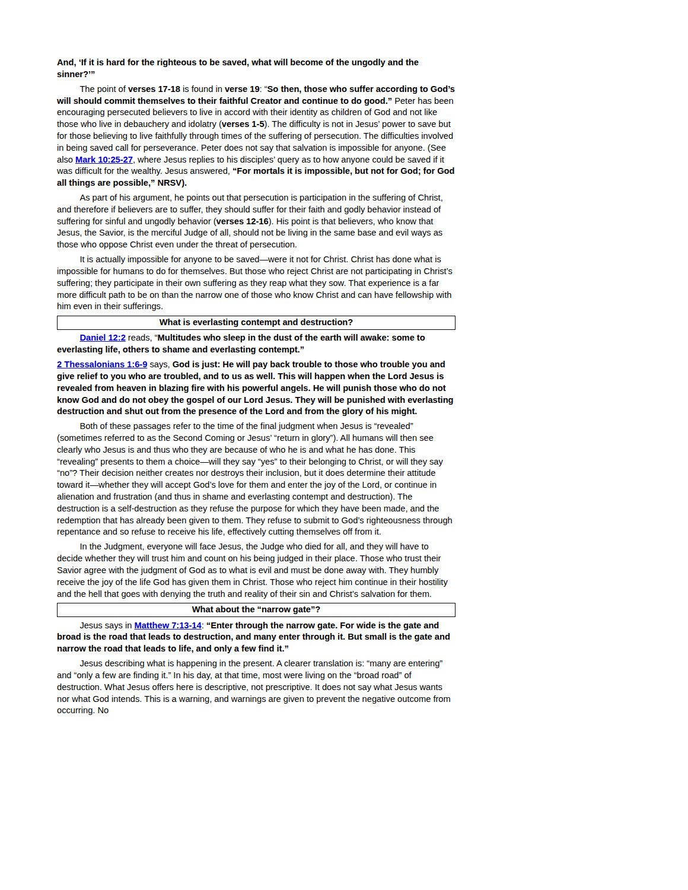And, ‘If it is hard for the righteous to be saved, what will become of the ungodly and the sinner?’”
The point of verses 17-18 is found in verse 19: “So then, those who suffer according to God’s will should commit themselves to their faithful Creator and continue to do good.” Peter has been encouraging persecuted believers to live in accord with their identity as children of God and not like those who live in debauchery and idolatry (verses 1-5). The difficulty is not in Jesus’ power to save but for those believing to live faithfully through times of the suffering of persecution. The difficulties involved in being saved call for perseverance. Peter does not say that salvation is impossible for anyone. (See also Mark 10:25-27, where Jesus replies to his disciples’ query as to how anyone could be saved if it was difficult for the wealthy. Jesus answered, “For mortals it is impossible, but not for God; for God all things are possible,” NRSV).
As part of his argument, he points out that persecution is participation in the suffering of Christ, and therefore if believers are to suffer, they should suffer for their faith and godly behavior instead of suffering for sinful and ungodly behavior (verses 12-16). His point is that believers, who know that Jesus, the Savior, is the merciful Judge of all, should not be living in the same base and evil ways as those who oppose Christ even under the threat of persecution.
It is actually impossible for anyone to be saved—were it not for Christ. Christ has done what is impossible for humans to do for themselves. But those who reject Christ are not participating in Christ’s suffering; they participate in their own suffering as they reap what they sow. That experience is a far more difficult path to be on than the narrow one of those who know Christ and can have fellowship with him even in their sufferings.
What is everlasting contempt and destruction?
Daniel 12:2 reads, “Multitudes who sleep in the dust of the earth will awake: some to everlasting life, others to shame and everlasting contempt.”
2 Thessalonians 1:6-9 says, God is just: He will pay back trouble to those who trouble you and give relief to you who are troubled, and to us as well. This will happen when the Lord Jesus is revealed from heaven in blazing fire with his powerful angels. He will punish those who do not know God and do not obey the gospel of our Lord Jesus. They will be punished with everlasting destruction and shut out from the presence of the Lord and from the glory of his might.
Both of these passages refer to the time of the final judgment when Jesus is “revealed” (sometimes referred to as the Second Coming or Jesus’ “return in glory”). All humans will then see clearly who Jesus is and thus who they are because of who he is and what he has done. This “revealing” presents to them a choice—will they say “yes” to their belonging to Christ, or will they say “no”? Their decision neither creates nor destroys their inclusion, but it does determine their attitude toward it—whether they will accept God’s love for them and enter the joy of the Lord, or continue in alienation and frustration (and thus in shame and everlasting contempt and destruction). The destruction is a self-destruction as they refuse the purpose for which they have been made, and the redemption that has already been given to them. They refuse to submit to God’s righteousness through repentance and so refuse to receive his life, effectively cutting themselves off from it.
In the Judgment, everyone will face Jesus, the Judge who died for all, and they will have to decide whether they will trust him and count on his being judged in their place. Those who trust their Savior agree with the judgment of God as to what is evil and must be done away with. They humbly receive the joy of the life God has given them in Christ. Those who reject him continue in their hostility and the hell that goes with denying the truth and reality of their sin and Christ’s salvation for them.
What about the “narrow gate”?
Jesus says in Matthew 7:13-14: “Enter through the narrow gate. For wide is the gate and broad is the road that leads to destruction, and many enter through it. But small is the gate and narrow the road that leads to life, and only a few find it.”
Jesus describing what is happening in the present. A clearer translation is: “many are entering” and “only a few are finding it.” In his day, at that time, most were living on the “broad road” of destruction. What Jesus offers here is descriptive, not prescriptive. It does not say what Jesus wants nor what God intends. This is a warning, and warnings are given to prevent the negative outcome from occurring. No